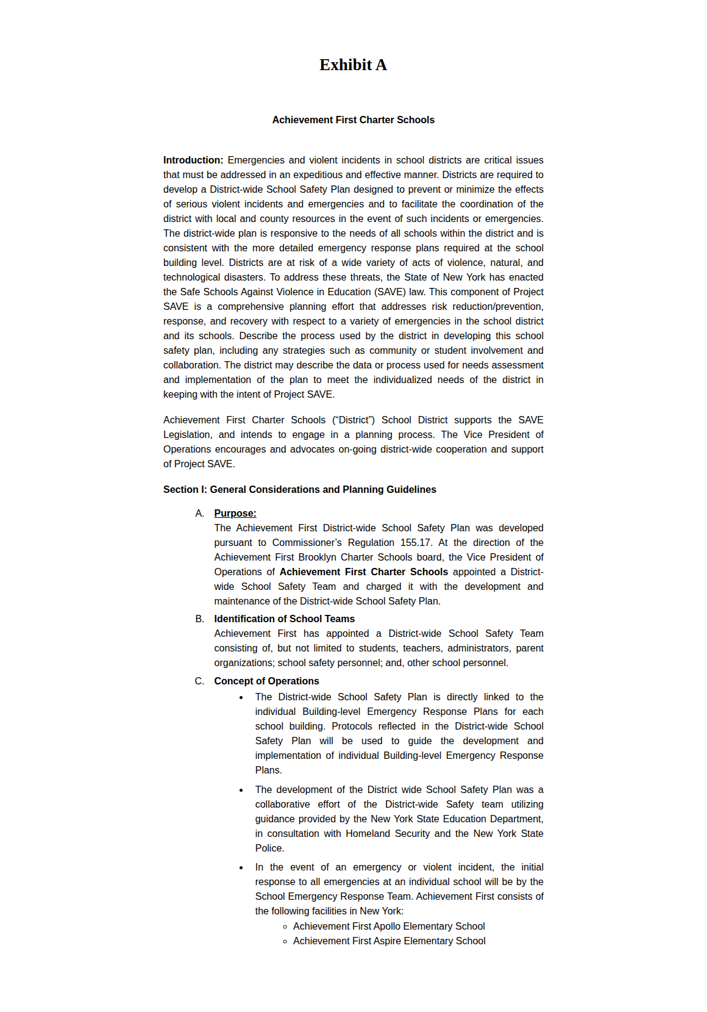Exhibit A
Achievement First Charter Schools
Introduction: Emergencies and violent incidents in school districts are critical issues that must be addressed in an expeditious and effective manner. Districts are required to develop a District-wide School Safety Plan designed to prevent or minimize the effects of serious violent incidents and emergencies and to facilitate the coordination of the district with local and county resources in the event of such incidents or emergencies. The district-wide plan is responsive to the needs of all schools within the district and is consistent with the more detailed emergency response plans required at the school building level. Districts are at risk of a wide variety of acts of violence, natural, and technological disasters. To address these threats, the State of New York has enacted the Safe Schools Against Violence in Education (SAVE) law. This component of Project SAVE is a comprehensive planning effort that addresses risk reduction/prevention, response, and recovery with respect to a variety of emergencies in the school district and its schools. Describe the process used by the district in developing this school safety plan, including any strategies such as community or student involvement and collaboration. The district may describe the data or process used for needs assessment and implementation of the plan to meet the individualized needs of the district in keeping with the intent of Project SAVE.
Achievement First Charter Schools (“District”) School District supports the SAVE Legislation, and intends to engage in a planning process. The Vice President of Operations encourages and advocates on-going district-wide cooperation and support of Project SAVE.
Section I: General Considerations and Planning Guidelines
Purpose:
The Achievement First District-wide School Safety Plan was developed pursuant to Commissioner’s Regulation 155.17. At the direction of the Achievement First Brooklyn Charter Schools board, the Vice President of Operations of Achievement First Charter Schools appointed a District-wide School Safety Team and charged it with the development and maintenance of the District-wide School Safety Plan.
Identification of School Teams
Achievement First has appointed a District-wide School Safety Team consisting of, but not limited to students, teachers, administrators, parent organizations; school safety personnel; and, other school personnel.
Concept of Operations
The District-wide School Safety Plan is directly linked to the individual Building-level Emergency Response Plans for each school building. Protocols reflected in the District-wide School Safety Plan will be used to guide the development and implementation of individual Building-level Emergency Response Plans.
The development of the District wide School Safety Plan was a collaborative effort of the District-wide Safety team utilizing guidance provided by the New York State Education Department, in consultation with Homeland Security and the New York State Police.
In the event of an emergency or violent incident, the initial response to all emergencies at an individual school will be by the School Emergency Response Team. Achievement First consists of the following facilities in New York:
Achievement First Apollo Elementary School
Achievement First Aspire Elementary School